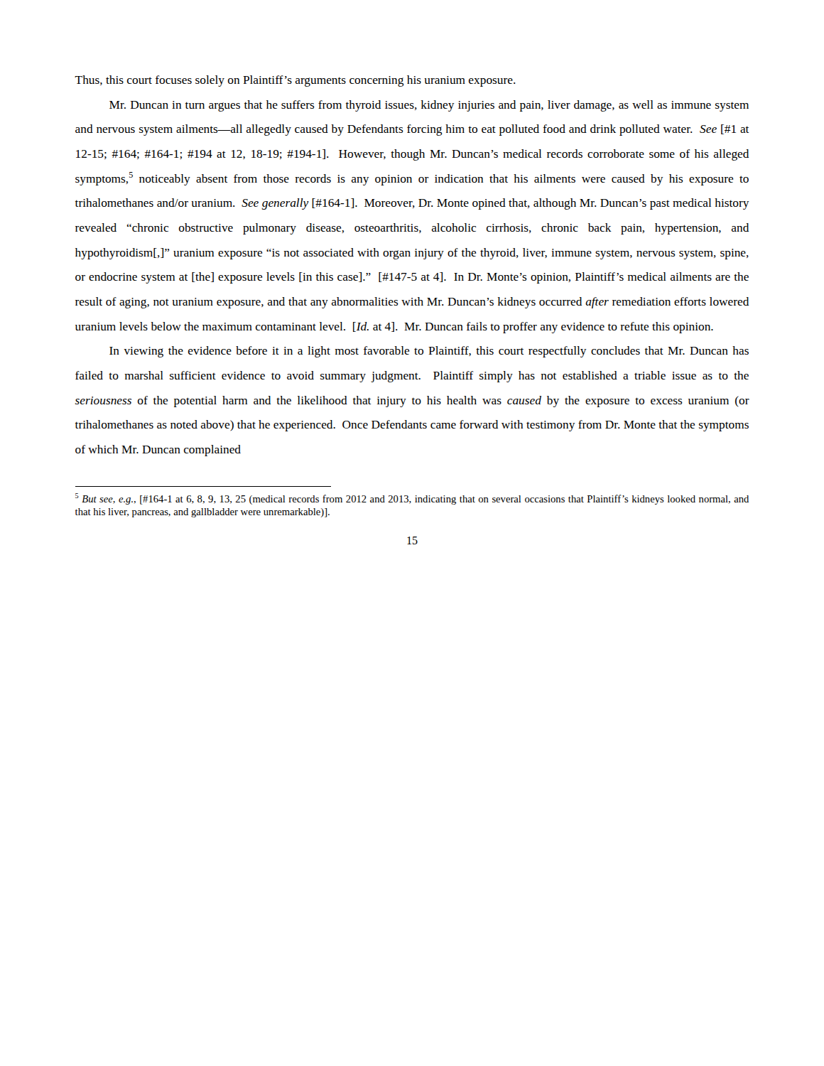Thus, this court focuses solely on Plaintiff’s arguments concerning his uranium exposure.
Mr. Duncan in turn argues that he suffers from thyroid issues, kidney injuries and pain, liver damage, as well as immune system and nervous system ailments—all allegedly caused by Defendants forcing him to eat polluted food and drink polluted water. See [#1 at 12-15; #164; #164-1; #194 at 12, 18-19; #194-1]. However, though Mr. Duncan’s medical records corroborate some of his alleged symptoms,5 noticeably absent from those records is any opinion or indication that his ailments were caused by his exposure to trihalomethanes and/or uranium. See generally [#164-1]. Moreover, Dr. Monte opined that, although Mr. Duncan’s past medical history revealed “chronic obstructive pulmonary disease, osteoarthritis, alcoholic cirrhosis, chronic back pain, hypertension, and hypothyroidism[,]” uranium exposure “is not associated with organ injury of the thyroid, liver, immune system, nervous system, spine, or endocrine system at [the] exposure levels [in this case].” [#147-5 at 4]. In Dr. Monte’s opinion, Plaintiff’s medical ailments are the result of aging, not uranium exposure, and that any abnormalities with Mr. Duncan’s kidneys occurred after remediation efforts lowered uranium levels below the maximum contaminant level. [Id. at 4]. Mr. Duncan fails to proffer any evidence to refute this opinion.
In viewing the evidence before it in a light most favorable to Plaintiff, this court respectfully concludes that Mr. Duncan has failed to marshal sufficient evidence to avoid summary judgment. Plaintiff simply has not established a triable issue as to the seriousness of the potential harm and the likelihood that injury to his health was caused by the exposure to excess uranium (or trihalomethanes as noted above) that he experienced. Once Defendants came forward with testimony from Dr. Monte that the symptoms of which Mr. Duncan complained
5 But see, e.g., [#164-1 at 6, 8, 9, 13, 25 (medical records from 2012 and 2013, indicating that on several occasions that Plaintiff’s kidneys looked normal, and that his liver, pancreas, and gallbladder were unremarkable)].
15